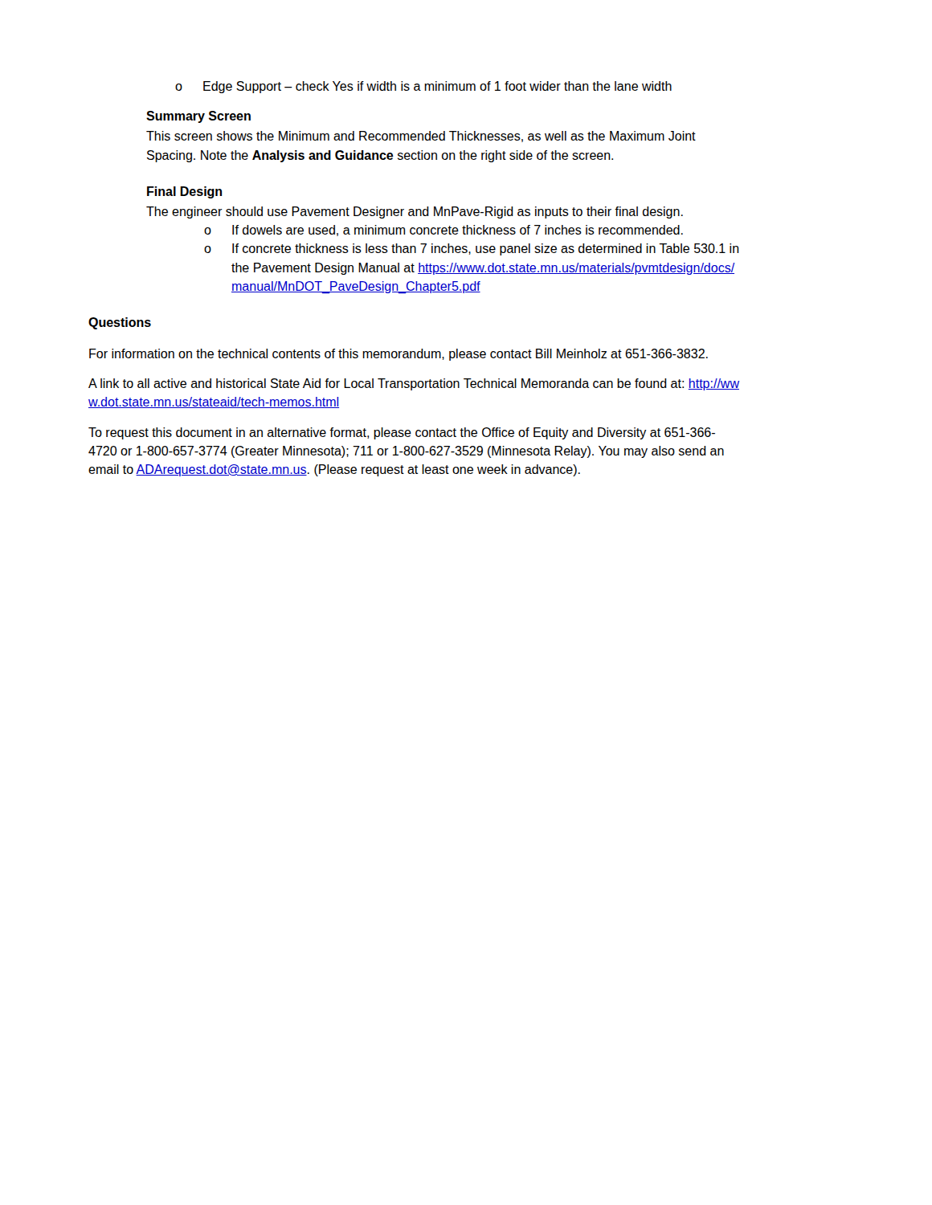o
Edge Support – check Yes if width is a minimum of 1 foot wider than the lane width
Summary Screen
This screen shows the Minimum and Recommended Thicknesses, as well as the Maximum Joint Spacing. Note the Analysis and Guidance section on the right side of the screen.
Final Design
The engineer should use Pavement Designer and MnPave-Rigid as inputs to their final design.
o
If dowels are used, a minimum concrete thickness of 7 inches is recommended.
o
If concrete thickness is less than 7 inches, use panel size as determined in Table 530.1 in the Pavement Design Manual at https://www.dot.state.mn.us/materials/pvmtdesign/docs/manual/MnDOT_PaveDesign_Chapter5.pdf
Questions
For information on the technical contents of this memorandum, please contact Bill Meinholz at 651-366-3832.
A link to all active and historical State Aid for Local Transportation Technical Memoranda can be found at: http://www.dot.state.mn.us/stateaid/tech-memos.html
To request this document in an alternative format, please contact the Office of Equity and Diversity at 651-366-4720 or 1-800-657-3774 (Greater Minnesota); 711 or 1-800-627-3529 (Minnesota Relay). You may also send an email to ADArequest.dot@state.mn.us. (Please request at least one week in advance).